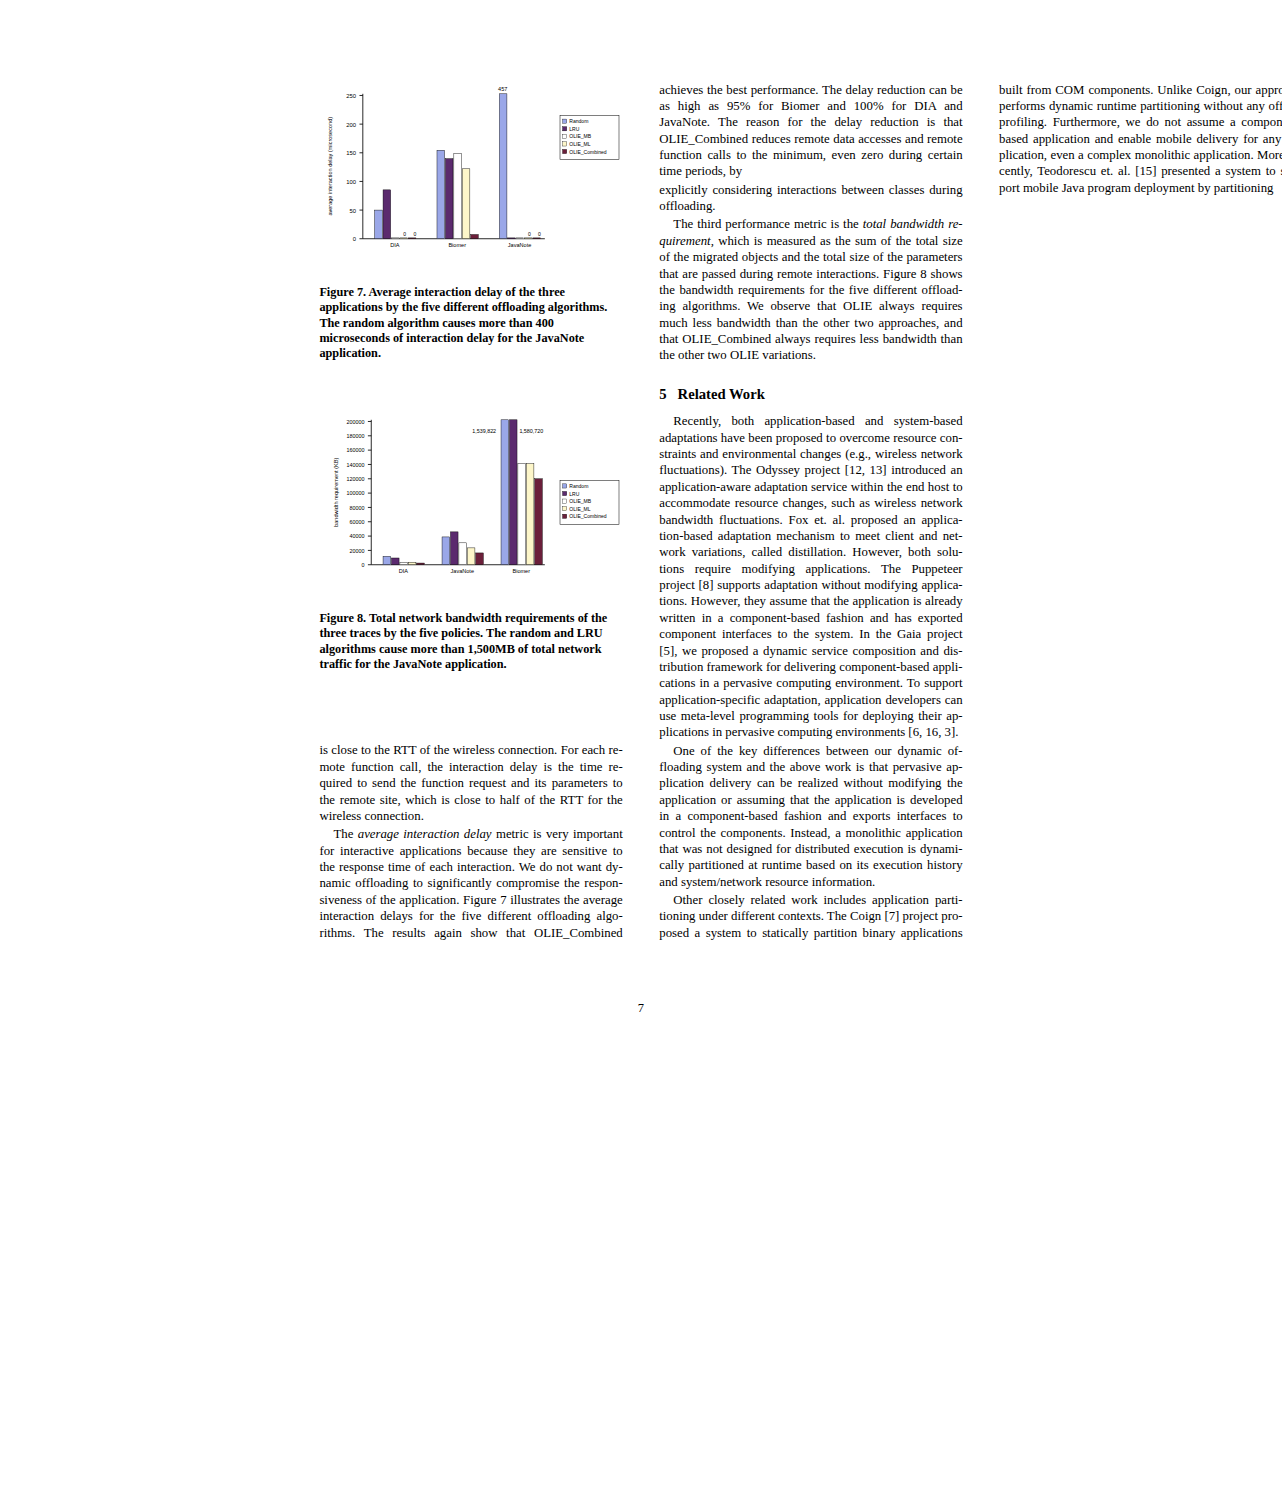0 50 100 150 200 250 average interaction delay (microsecond) Group 1: DIA (bars: Random ~50, LRU ~85, OLIE_MB 0, OLIE_ML 0, OLIE_Combined 0) 0 0 DIA Biomer 457 0 0 JavaNote Random LRU OLIE_MB OLIE_ML OLIE_Combined
Figure 7. Average interaction delay of the three applications by the five different offloading algorithms. The random algorithm causes more than 400 microseconds of interaction delay for the JavaNote application.
0 20000 40000 60000 80000 100000 120000 140000 160000 180000 200000 bandwidth requirement (KB) DIA JavaNote 1,539,822 1,580,720 Biomer Random LRU OLIE_MB OLIE_ML OLIE_Combined
Figure 8. Total network bandwidth requirements of the three traces by the five policies. The random and LRU algorithms cause more than 1,500MB of total network traffic for the JavaNote application.
is close to the RTT of the wireless connection. For each remote function call, the interaction delay is the time required to send the function request and its parameters to the remote site, which is close to half of the RTT for the wireless connection.
The average interaction delay metric is very important for interactive applications because they are sensitive to the response time of each interaction. We do not want dynamic offloading to significantly compromise the responsiveness of the application. Figure 7 illustrates the average interaction delays for the five different offloading algorithms. The results again show that OLIE_Combined achieves the best performance. The delay reduction can be as high as 95% for Biomer and 100% for DIA and JavaNote. The reason for the delay reduction is that OLIE_Combined reduces remote data accesses and remote function calls to the minimum, even zero during certain time periods, by
explicitly considering interactions between classes during offloading.
The third performance metric is the total bandwidth requirement, which is measured as the sum of the total size of the migrated objects and the total size of the parameters that are passed during remote interactions. Figure 8 shows the bandwidth requirements for the five different offloading algorithms. We observe that OLIE always requires much less bandwidth than the other two approaches, and that OLIE_Combined always requires less bandwidth than the other two OLIE variations.
5 Related Work
Recently, both application-based and system-based adaptations have been proposed to overcome resource constraints and environmental changes (e.g., wireless network fluctuations). The Odyssey project [12, 13] introduced an application-aware adaptation service within the end host to accommodate resource changes, such as wireless network bandwidth fluctuations. Fox et. al. proposed an application-based adaptation mechanism to meet client and network variations, called distillation. However, both solutions require modifying applications. The Puppeteer project [8] supports adaptation without modifying applications. However, they assume that the application is already written in a component-based fashion and has exported component interfaces to the system. In the Gaia project [5], we proposed a dynamic service composition and distribution framework for delivering component-based applications in a pervasive computing environment. To support application-specific adaptation, application developers can use meta-level programming tools for deploying their applications in pervasive computing environments [6, 16, 3].
One of the key differences between our dynamic offloading system and the above work is that pervasive application delivery can be realized without modifying the application or assuming that the application is developed in a component-based fashion and exports interfaces to control the components. Instead, a monolithic application that was not designed for distributed execution is dynamically partitioned at runtime based on its execution history and system/network resource information.
Other closely related work includes application partitioning under different contexts. The Coign [7] project proposed a system to statically partition binary applications built from COM components. Unlike Coign, our approach performs dynamic runtime partitioning without any offline profiling. Furthermore, we do not assume a component-based application and enable mobile delivery for any application, even a complex monolithic application. More recently, Teodorescu et. al. [15] presented a system to support mobile Java program deployment by partitioning
7